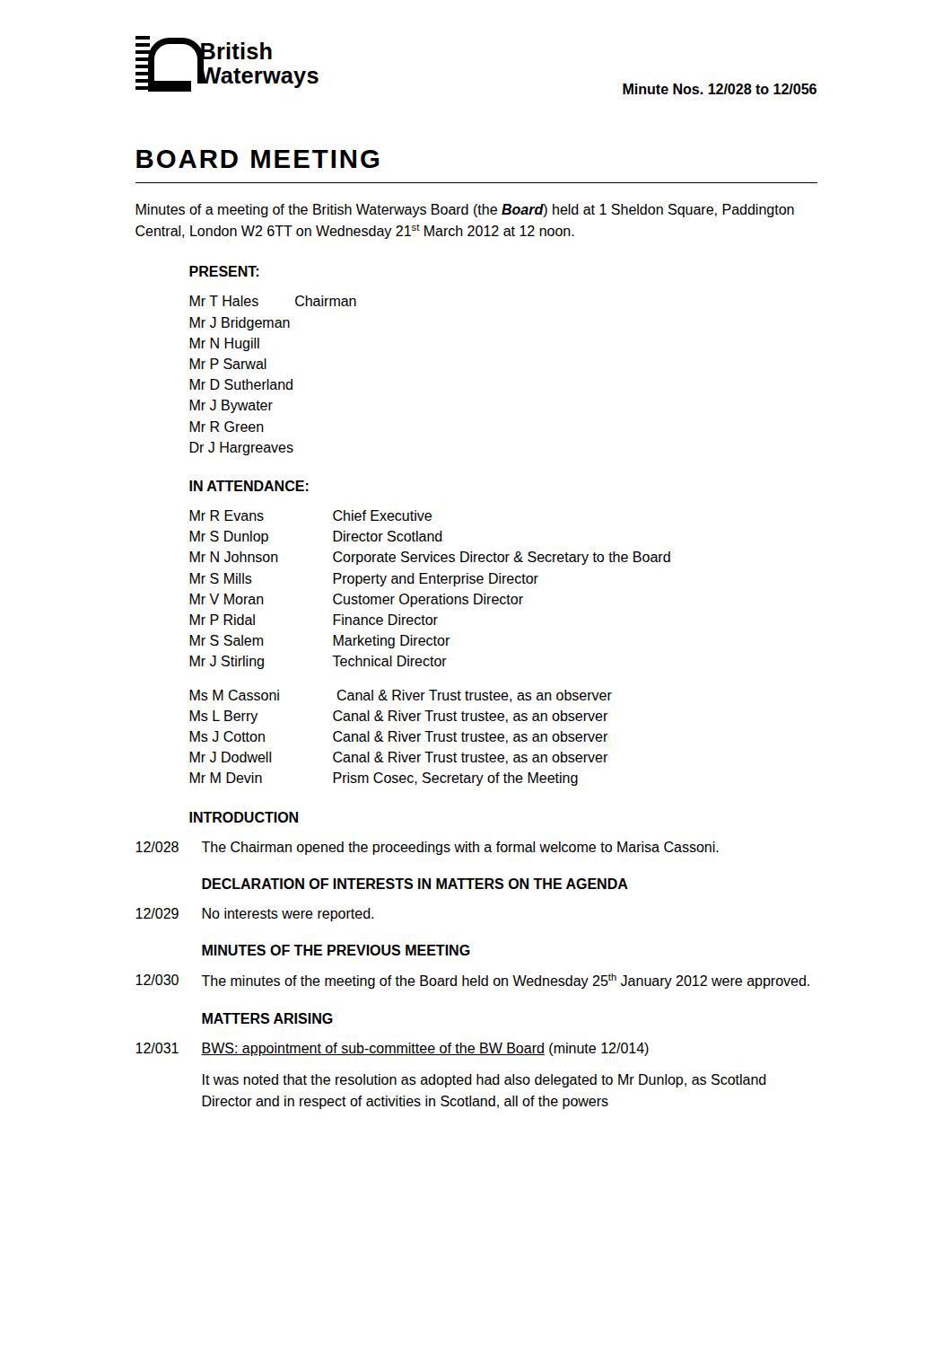British
Waterways
Minute Nos. 12/028 to 12/056
BOARD MEETING
Minutes of a meeting of the British Waterways Board (the Board) held at 1 Sheldon Square, Paddington Central, London W2 6TT on Wednesday 21st March 2012 at 12 noon.
PRESENT:
Mr T HalesChairman
Mr J Bridgeman
Mr N Hugill
Mr P Sarwal
Mr D Sutherland
Mr J Bywater
Mr R Green
Dr J Hargreaves
IN ATTENDANCE:
| Mr R Evans | Chief Executive |
| Mr S Dunlop | Director Scotland |
| Mr N Johnson | Corporate Services Director & Secretary to the Board |
| Mr S Mills | Property and Enterprise Director |
| Mr V Moran | Customer Operations Director |
| Mr P Ridal | Finance Director |
| Mr S Salem | Marketing Director |
| Mr J Stirling | Technical Director |
| Ms M Cassoni | Canal & River Trust trustee, as an observer |
| Ms L Berry | Canal & River Trust trustee, as an observer |
| Ms J Cotton | Canal & River Trust trustee, as an observer |
| Mr J Dodwell | Canal & River Trust trustee, as an observer |
| Mr M Devin | Prism Cosec, Secretary of the Meeting |
INTRODUCTION
12/028
The Chairman opened the proceedings with a formal welcome to Marisa Cassoni.
DECLARATION OF INTERESTS IN MATTERS ON THE AGENDA
12/029
No interests were reported.
MINUTES OF THE PREVIOUS MEETING
12/030
The minutes of the meeting of the Board held on Wednesday 25th January 2012 were approved.
MATTERS ARISING
12/031
BWS: appointment of sub-committee of the BW Board (minute 12/014)
It was noted that the resolution as adopted had also delegated to Mr Dunlop, as Scotland Director and in respect of activities in Scotland, all of the powers